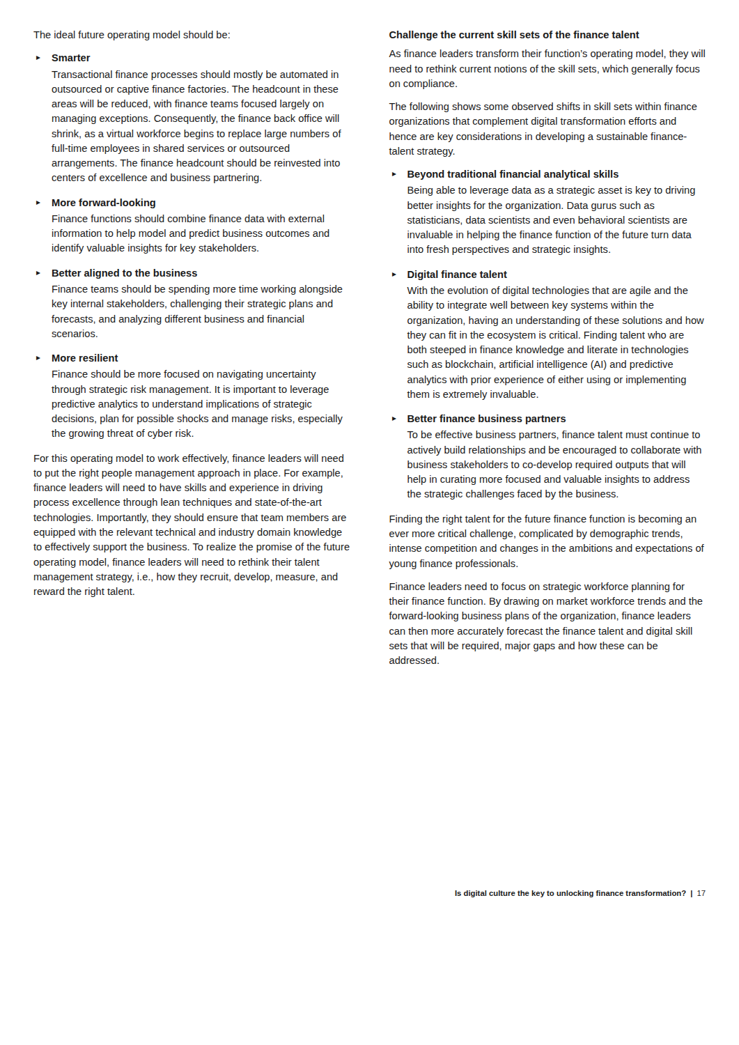The ideal future operating model should be:
Smarter Transactional finance processes should mostly be automated in outsourced or captive finance factories. The headcount in these areas will be reduced, with finance teams focused largely on managing exceptions. Consequently, the finance back office will shrink, as a virtual workforce begins to replace large numbers of full-time employees in shared services or outsourced arrangements. The finance headcount should be reinvested into centers of excellence and business partnering.
More forward-looking Finance functions should combine finance data with external information to help model and predict business outcomes and identify valuable insights for key stakeholders.
Better aligned to the business Finance teams should be spending more time working alongside key internal stakeholders, challenging their strategic plans and forecasts, and analyzing different business and financial scenarios.
More resilient Finance should be more focused on navigating uncertainty through strategic risk management. It is important to leverage predictive analytics to understand implications of strategic decisions, plan for possible shocks and manage risks, especially the growing threat of cyber risk.
For this operating model to work effectively, finance leaders will need to put the right people management approach in place. For example, finance leaders will need to have skills and experience in driving process excellence through lean techniques and state-of-the-art technologies. Importantly, they should ensure that team members are equipped with the relevant technical and industry domain knowledge to effectively support the business. To realize the promise of the future operating model, finance leaders will need to rethink their talent management strategy, i.e., how they recruit, develop, measure, and reward the right talent.
Challenge the current skill sets of the finance talent
As finance leaders transform their function’s operating model, they will need to rethink current notions of the skill sets, which generally focus on compliance.
The following shows some observed shifts in skill sets within finance organizations that complement digital transformation efforts and hence are key considerations in developing a sustainable finance-talent strategy.
Beyond traditional financial analytical skills Being able to leverage data as a strategic asset is key to driving better insights for the organization. Data gurus such as statisticians, data scientists and even behavioral scientists are invaluable in helping the finance function of the future turn data into fresh perspectives and strategic insights.
Digital finance talent With the evolution of digital technologies that are agile and the ability to integrate well between key systems within the organization, having an understanding of these solutions and how they can fit in the ecosystem is critical. Finding talent who are both steeped in finance knowledge and literate in technologies such as blockchain, artificial intelligence (AI) and predictive analytics with prior experience of either using or implementing them is extremely invaluable.
Better finance business partners To be effective business partners, finance talent must continue to actively build relationships and be encouraged to collaborate with business stakeholders to co-develop required outputs that will help in curating more focused and valuable insights to address the strategic challenges faced by the business.
Finding the right talent for the future finance function is becoming an ever more critical challenge, complicated by demographic trends, intense competition and changes in the ambitions and expectations of young finance professionals.
Finance leaders need to focus on strategic workforce planning for their finance function. By drawing on market workforce trends and the forward-looking business plans of the organization, finance leaders can then more accurately forecast the finance talent and digital skill sets that will be required, major gaps and how these can be addressed.
Is digital culture the key to unlocking finance transformation?|17